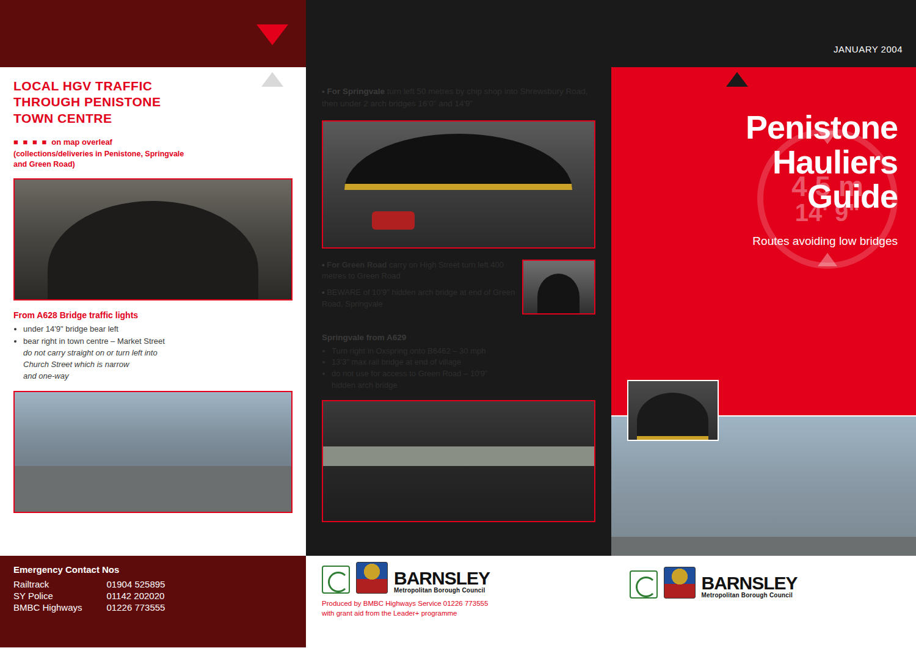Local HGV traffic
through Penistone
town centre
■ ■ ■ ■on map overleaf
(collections/deliveries in Penistone, Springvale
and Green Road)
From A628 Bridge traffic lights
under 14'9" bridge bear left
bear right in town centre – Market Street
do not carry straight on or turn left into
Church Street which is narrow
and one-way
Emergency Contact Nos
| Railtrack | 01904 525895 |
| SY Police | 01142 202020 |
| BMBC Highways | 01226 773555 |
• For Springvale turn left 50 metres by chip shop into Shrewsbury Road, then under 2 arch bridges 16'0" and 14'9"
• For Green Road carry on High Street turn left 400 metres to Green Road
• BEWARE of 10'9" hidden arch bridge at end of Green Road, Springvale
Springvale from A629
Turn right in Oxspring onto B6462 – 30 mph
13'3" max rail bridge at end of village
do not use for access to Green Road – 10'9"
hidden arch bridge
BARNSLEY
Metropolitan Borough Council
Produced by BMBC Highways Service 01226 773555
with grant aid from the Leader+ programme
JANUARY 2004
4.5 m
14' 9"
Penistone
Hauliers
Guide
Routes avoiding low bridges
BARNSLEY
Metropolitan Borough Council